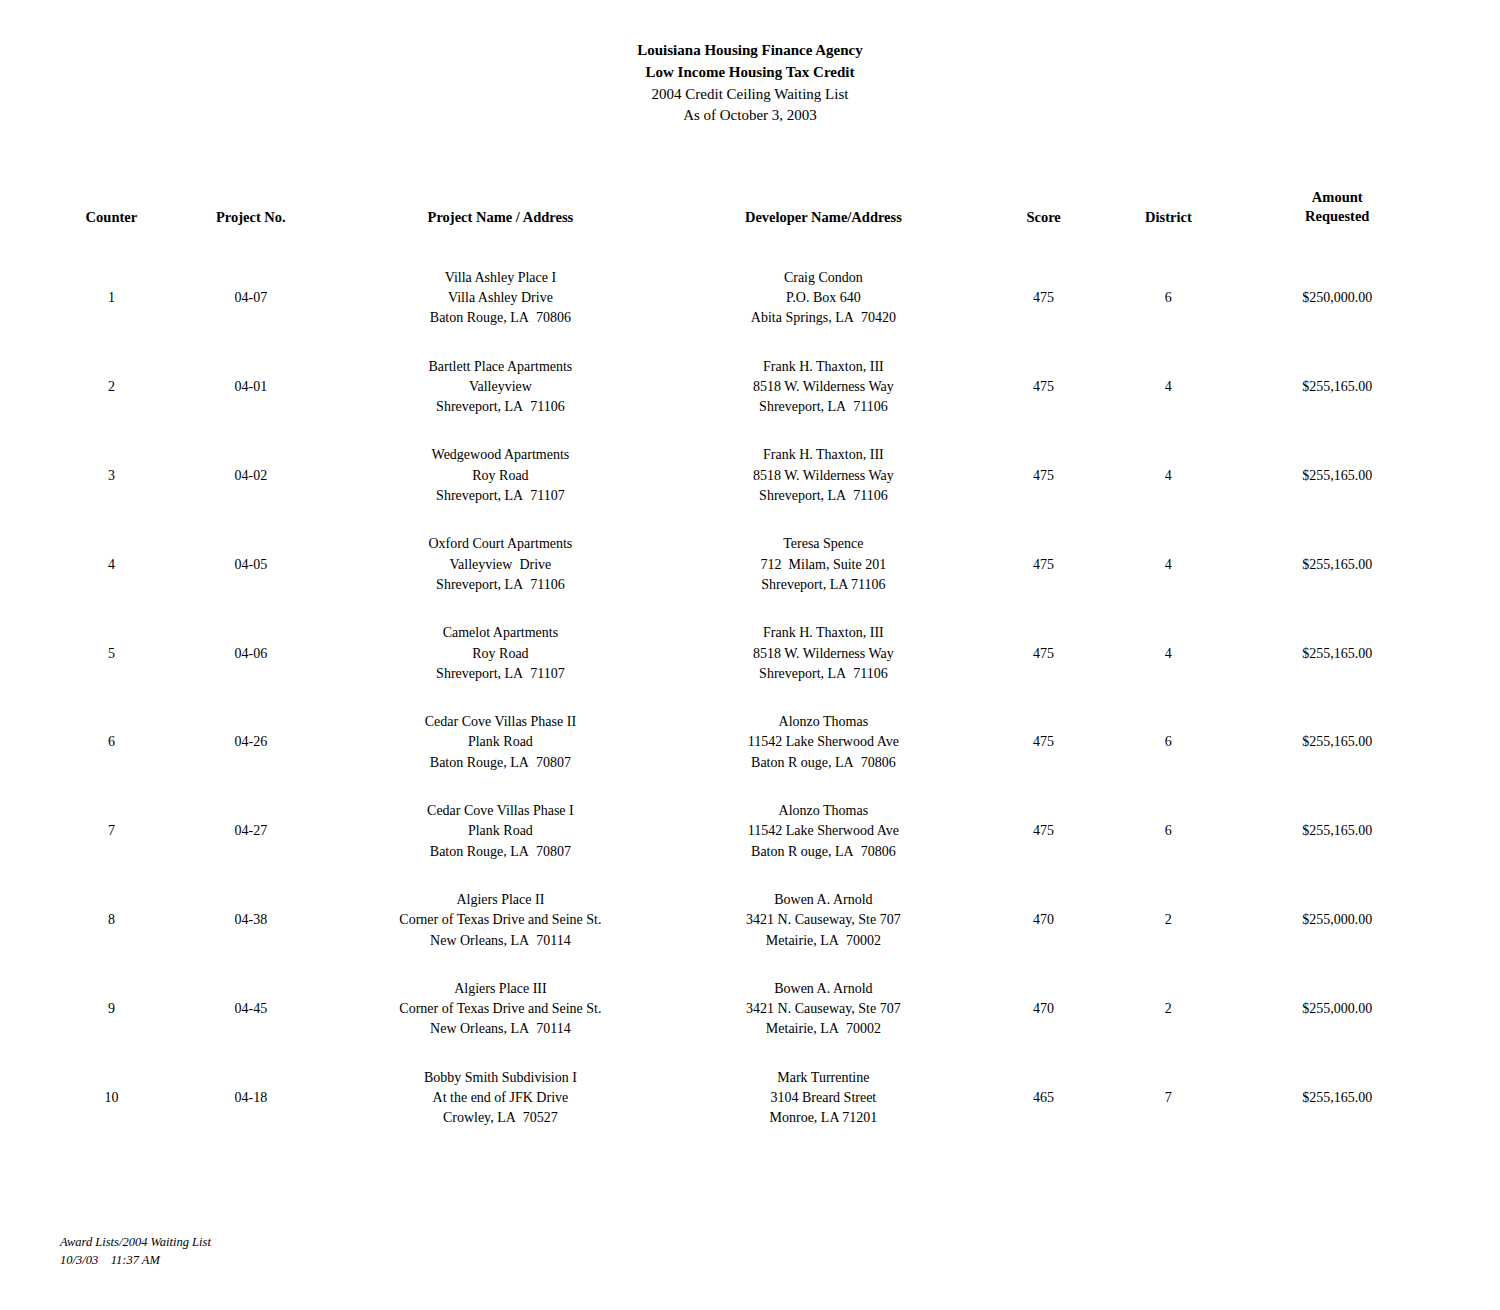Louisiana Housing Finance Agency
Low Income Housing Tax Credit
2004 Credit Ceiling Waiting List
As of October 3, 2003
| Counter | Project No. | Project Name / Address | Developer Name/Address | Score | District | Amount Requested |
| --- | --- | --- | --- | --- | --- | --- |
| 1 | 04-07 | Villa Ashley Place I Villa Ashley Drive Baton Rouge, LA 70806 | Craig Condon P.O. Box 640 Abita Springs, LA 70420 | 475 | 6 | $250,000.00 |
| 2 | 04-01 | Bartlett Place Apartments Valleyview Shreveport, LA 71106 | Frank H. Thaxton, III 8518 W. Wilderness Way Shreveport, LA 71106 | 475 | 4 | $255,165.00 |
| 3 | 04-02 | Wedgewood Apartments Roy Road Shreveport, LA 71107 | Frank H. Thaxton, III 8518 W. Wilderness Way Shreveport, LA 71106 | 475 | 4 | $255,165.00 |
| 4 | 04-05 | Oxford Court Apartments Valleyview Drive Shreveport, LA 71106 | Teresa Spence 712 Milam, Suite 201 Shreveport, LA 71106 | 475 | 4 | $255,165.00 |
| 5 | 04-06 | Camelot Apartments Roy Road Shreveport, LA 71107 | Frank H. Thaxton, III 8518 W. Wilderness Way Shreveport, LA 71106 | 475 | 4 | $255,165.00 |
| 6 | 04-26 | Cedar Cove Villas Phase II Plank Road Baton Rouge, LA 70807 | Alonzo Thomas 11542 Lake Sherwood Ave Baton R ouge, LA 70806 | 475 | 6 | $255,165.00 |
| 7 | 04-27 | Cedar Cove Villas Phase I Plank Road Baton Rouge, LA 70807 | Alonzo Thomas 11542 Lake Sherwood Ave Baton R ouge, LA 70806 | 475 | 6 | $255,165.00 |
| 8 | 04-38 | Algiers Place II Corner of Texas Drive and Seine St. New Orleans, LA 70114 | Bowen A. Arnold 3421 N. Causeway, Ste 707 Metairie, LA 70002 | 470 | 2 | $255,000.00 |
| 9 | 04-45 | Algiers Place III Corner of Texas Drive and Seine St. New Orleans, LA 70114 | Bowen A. Arnold 3421 N. Causeway, Ste 707 Metairie, LA 70002 | 470 | 2 | $255,000.00 |
| 10 | 04-18 | Bobby Smith Subdivision I At the end of JFK Drive Crowley, LA 70527 | Mark Turrentine 3104 Breard Street Monroe, LA 71201 | 465 | 7 | $255,165.00 |
Award Lists/2004 Waiting List
10/3/03 11:37 AM